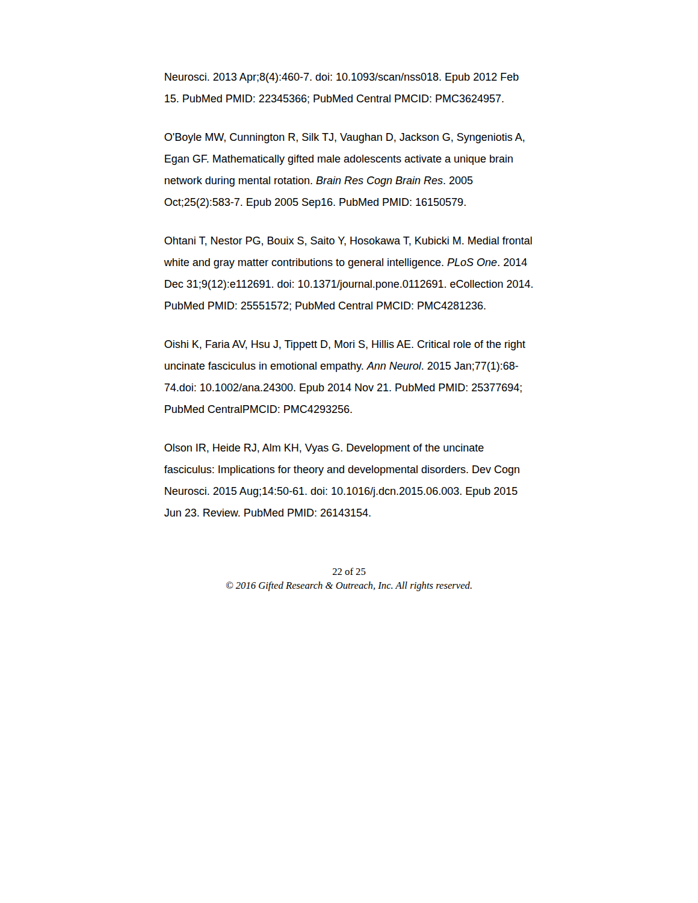Neurosci. 2013 Apr;8(4):460-7. doi: 10.1093/scan/nss018. Epub 2012 Feb 15. PubMed PMID: 22345366; PubMed Central PMCID: PMC3624957.
O'Boyle MW, Cunnington R, Silk TJ, Vaughan D, Jackson G, Syngeniotis A, Egan GF. Mathematically gifted male adolescents activate a unique brain network during mental rotation. Brain Res Cogn Brain Res. 2005 Oct;25(2):583-7. Epub 2005 Sep16. PubMed PMID: 16150579.
Ohtani T, Nestor PG, Bouix S, Saito Y, Hosokawa T, Kubicki M. Medial frontal white and gray matter contributions to general intelligence. PLoS One. 2014 Dec 31;9(12):e112691. doi: 10.1371/journal.pone.0112691. eCollection 2014. PubMed PMID: 25551572; PubMed Central PMCID: PMC4281236.
Oishi K, Faria AV, Hsu J, Tippett D, Mori S, Hillis AE. Critical role of the right uncinate fasciculus in emotional empathy. Ann Neurol. 2015 Jan;77(1):68-74.doi: 10.1002/ana.24300. Epub 2014 Nov 21. PubMed PMID: 25377694; PubMed CentralPMCID: PMC4293256.
Olson IR, Heide RJ, Alm KH, Vyas G. Development of the uncinate fasciculus: Implications for theory and developmental disorders. Dev Cogn Neurosci. 2015 Aug;14:50-61. doi: 10.1016/j.dcn.2015.06.003. Epub 2015 Jun 23. Review. PubMed PMID: 26143154.
22 of 25
© 2016 Gifted Research & Outreach, Inc. All rights reserved.